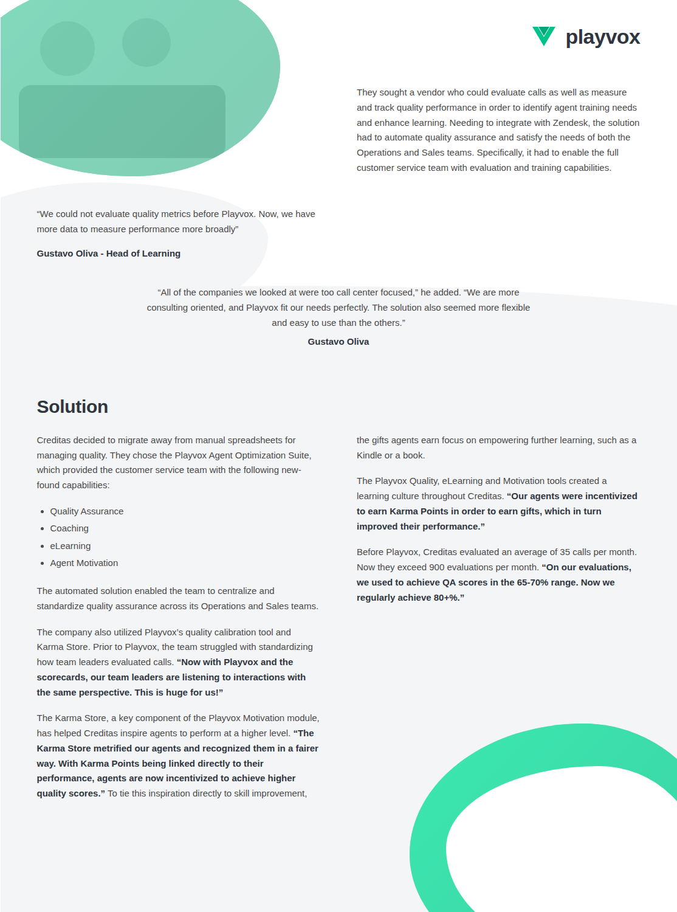playvox
“We could not evaluate quality metrics before Playvox. Now, we have more data to measure performance more broadly”
Gustavo Oliva - Head of Learning
They sought a vendor who could evaluate calls as well as measure and track quality performance in order to identify agent training needs and enhance learning. Needing to integrate with Zendesk, the solution had to automate quality assurance and satisfy the needs of both the Operations and Sales teams. Specifically, it had to enable the full customer service team with evaluation and training capabilities.
“All of the companies we looked at were too call center focused,” he added. “We are more consulting oriented, and Playvox fit our needs perfectly. The solution also seemed more flexible and easy to use than the others.”
Gustavo Oliva
Solution
Creditas decided to migrate away from manual spreadsheets for managing quality. They chose the Playvox Agent Optimization Suite, which provided the customer service team with the following new-found capabilities:
Quality Assurance
Coaching
eLearning
Agent Motivation
The automated solution enabled the team to centralize and standardize quality assurance across its Operations and Sales teams.
The company also utilized Playvox’s quality calibration tool and Karma Store. Prior to Playvox, the team struggled with standardizing how team leaders evaluated calls. “Now with Playvox and the scorecards, our team leaders are listening to interactions with the same perspective. This is huge for us!”
The Karma Store, a key component of the Playvox Motivation module, has helped Creditas inspire agents to perform at a higher level. “The Karma Store metrified our agents and recognized them in a fairer way. With Karma Points being linked directly to their performance, agents are now incentivized to achieve higher quality scores.” To tie this inspiration directly to skill improvement,
the gifts agents earn focus on empowering further learning, such as a Kindle or a book.
The Playvox Quality, eLearning and Motivation tools created a learning culture throughout Creditas. “Our agents were incentivized to earn Karma Points in order to earn gifts, which in turn improved their performance.”
Before Playvox, Creditas evaluated an average of 35 calls per month. Now they exceed 900 evaluations per month. “On our evaluations, we used to achieve QA scores in the 65-70% range. Now we regularly achieve 80+%.”